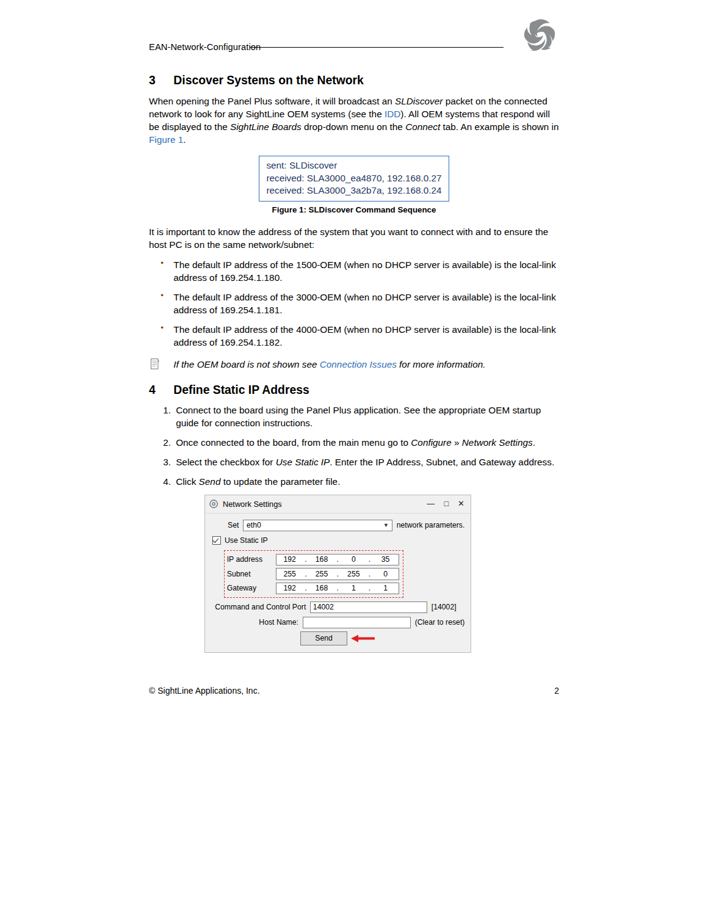EAN-Network-Configuration
3 Discover Systems on the Network
When opening the Panel Plus software, it will broadcast an SLDiscover packet on the connected network to look for any SightLine OEM systems (see the IDD). All OEM systems that respond will be displayed to the SightLine Boards drop-down menu on the Connect tab. An example is shown in Figure 1.
sent: SLDiscover
received: SLA3000_ea4870, 192.168.0.27
received: SLA3000_3a2b7a, 192.168.0.24
Figure 1: SLDiscover Command Sequence
It is important to know the address of the system that you want to connect with and to ensure the host PC is on the same network/subnet:
The default IP address of the 1500-OEM (when no DHCP server is available) is the local-link address of 169.254.1.180.
The default IP address of the 3000-OEM (when no DHCP server is available) is the local-link address of 169.254.1.181.
The default IP address of the 4000-OEM (when no DHCP server is available) is the local-link address of 169.254.1.182.
If the OEM board is not shown see Connection Issues for more information.
4 Define Static IP Address
Connect to the board using the Panel Plus application. See the appropriate OEM startup guide for connection instructions.
Once connected to the board, from the main menu go to Configure » Network Settings.
Select the checkbox for Use Static IP. Enter the IP Address, Subnet, and Gateway address.
Click Send to update the parameter file.
Network Settings
—□✕
Set
eth0▼
network parameters.
Use Static IP
IP address
192. 168. 0. 35
Subnet
255. 255. 255. 0
Gateway
192. 168. 1. 1
Command and Control Port
14002
[14002]
Host Name:
(Clear to reset)
Send
© SightLine Applications, Inc.
2